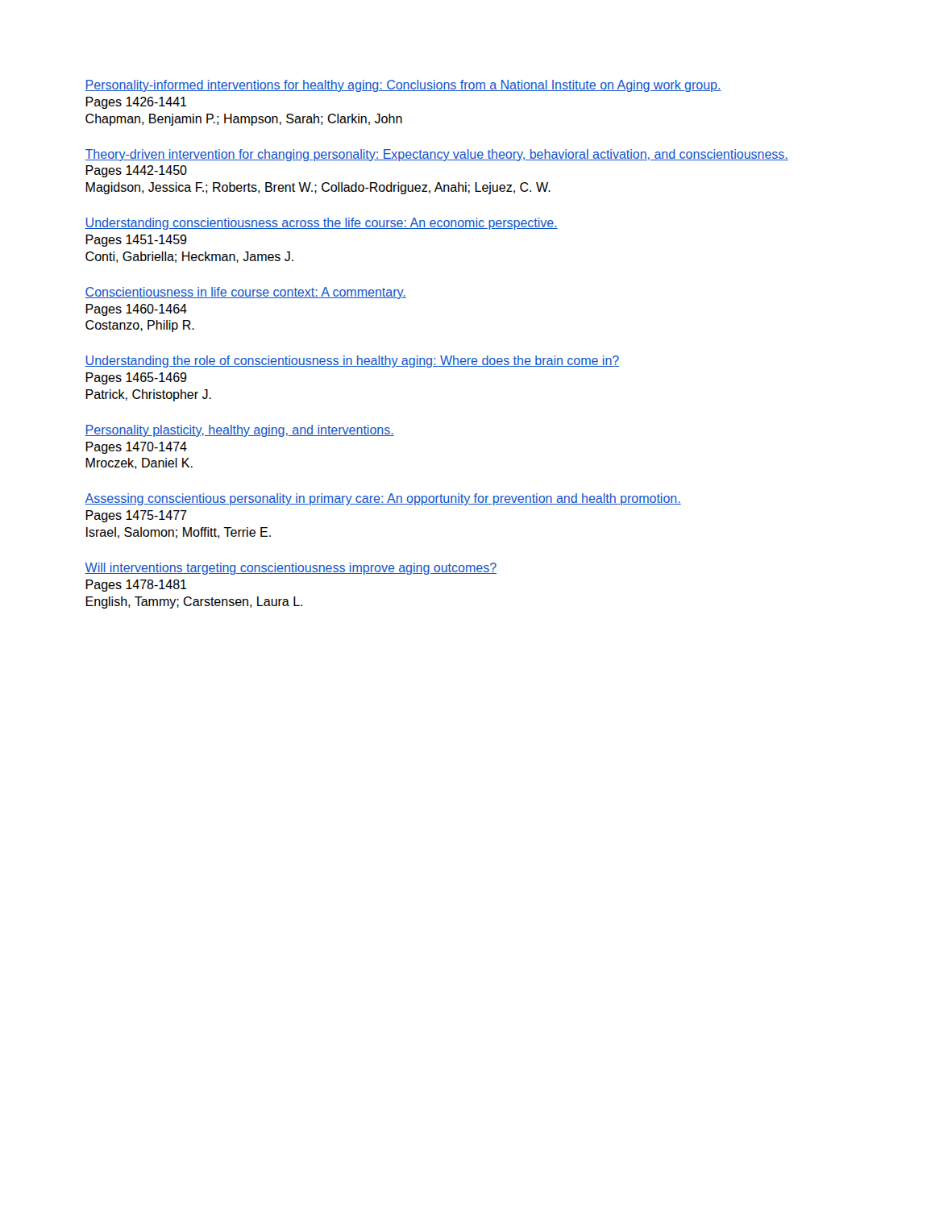Personality-informed interventions for healthy aging: Conclusions from a National Institute on Aging work group. Pages 1426-1441 Chapman, Benjamin P.; Hampson, Sarah; Clarkin, John
Theory-driven intervention for changing personality: Expectancy value theory, behavioral activation, and conscientiousness. Pages 1442-1450 Magidson, Jessica F.; Roberts, Brent W.; Collado-Rodriguez, Anahi; Lejuez, C. W.
Understanding conscientiousness across the life course: An economic perspective. Pages 1451-1459 Conti, Gabriella; Heckman, James J.
Conscientiousness in life course context: A commentary. Pages 1460-1464 Costanzo, Philip R.
Understanding the role of conscientiousness in healthy aging: Where does the brain come in? Pages 1465-1469 Patrick, Christopher J.
Personality plasticity, healthy aging, and interventions. Pages 1470-1474 Mroczek, Daniel K.
Assessing conscientious personality in primary care: An opportunity for prevention and health promotion. Pages 1475-1477 Israel, Salomon; Moffitt, Terrie E.
Will interventions targeting conscientiousness improve aging outcomes? Pages 1478-1481 English, Tammy; Carstensen, Laura L.